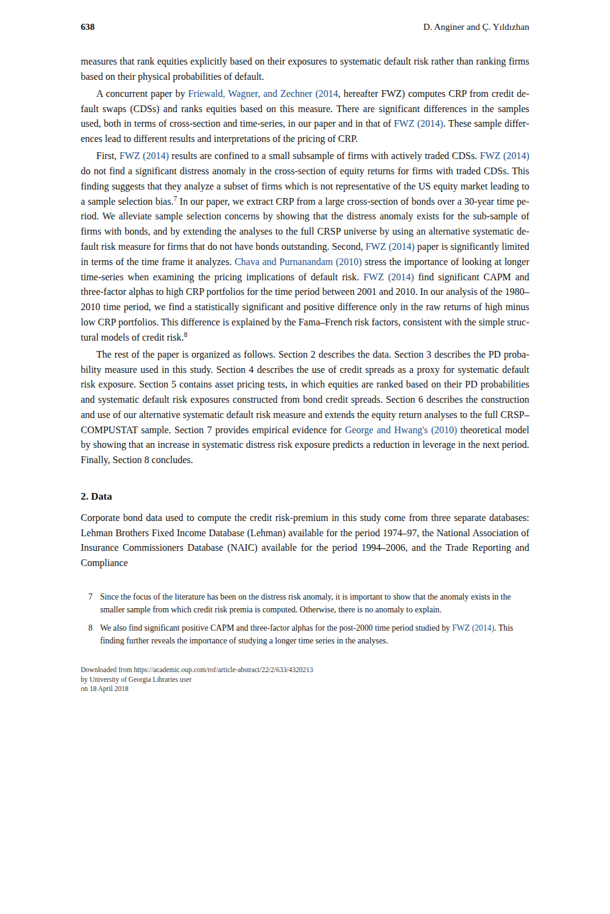638 D. Anginer and Ç. Yıldızhan
measures that rank equities explicitly based on their exposures to systematic default risk rather than ranking firms based on their physical probabilities of default.
A concurrent paper by Friewald, Wagner, and Zechner (2014, hereafter FWZ) computes CRP from credit default swaps (CDSs) and ranks equities based on this measure. There are significant differences in the samples used, both in terms of cross-section and time-series, in our paper and in that of FWZ (2014). These sample differences lead to different results and interpretations of the pricing of CRP.
First, FWZ (2014) results are confined to a small subsample of firms with actively traded CDSs. FWZ (2014) do not find a significant distress anomaly in the cross-section of equity returns for firms with traded CDSs. This finding suggests that they analyze a subset of firms which is not representative of the US equity market leading to a sample selection bias.7 In our paper, we extract CRP from a large cross-section of bonds over a 30-year time period. We alleviate sample selection concerns by showing that the distress anomaly exists for the sub-sample of firms with bonds, and by extending the analyses to the full CRSP universe by using an alternative systematic default risk measure for firms that do not have bonds outstanding. Second, FWZ (2014) paper is significantly limited in terms of the time frame it analyzes. Chava and Purnanandam (2010) stress the importance of looking at longer time-series when examining the pricing implications of default risk. FWZ (2014) find significant CAPM and three-factor alphas to high CRP portfolios for the time period between 2001 and 2010. In our analysis of the 1980–2010 time period, we find a statistically significant and positive difference only in the raw returns of high minus low CRP portfolios. This difference is explained by the Fama–French risk factors, consistent with the simple structural models of credit risk.8
The rest of the paper is organized as follows. Section 2 describes the data. Section 3 describes the PD probability measure used in this study. Section 4 describes the use of credit spreads as a proxy for systematic default risk exposure. Section 5 contains asset pricing tests, in which equities are ranked based on their PD probabilities and systematic default risk exposures constructed from bond credit spreads. Section 6 describes the construction and use of our alternative systematic default risk measure and extends the equity return analyses to the full CRSP–COMPUSTAT sample. Section 7 provides empirical evidence for George and Hwang's (2010) theoretical model by showing that an increase in systematic distress risk exposure predicts a reduction in leverage in the next period. Finally, Section 8 concludes.
2. Data
Corporate bond data used to compute the credit risk-premium in this study come from three separate databases: Lehman Brothers Fixed Income Database (Lehman) available for the period 1974–97, the National Association of Insurance Commissioners Database (NAIC) available for the period 1994–2006, and the Trade Reporting and Compliance
7 Since the focus of the literature has been on the distress risk anomaly, it is important to show that the anomaly exists in the smaller sample from which credit risk premia is computed. Otherwise, there is no anomaly to explain.
8 We also find significant positive CAPM and three-factor alphas for the post-2000 time period studied by FWZ (2014). This finding further reveals the importance of studying a longer time series in the analyses.
Downloaded from https://academic.oup.com/rof/article-abstract/22/2/633/4320213
by University of Georgia Libraries user
on 18 April 2018